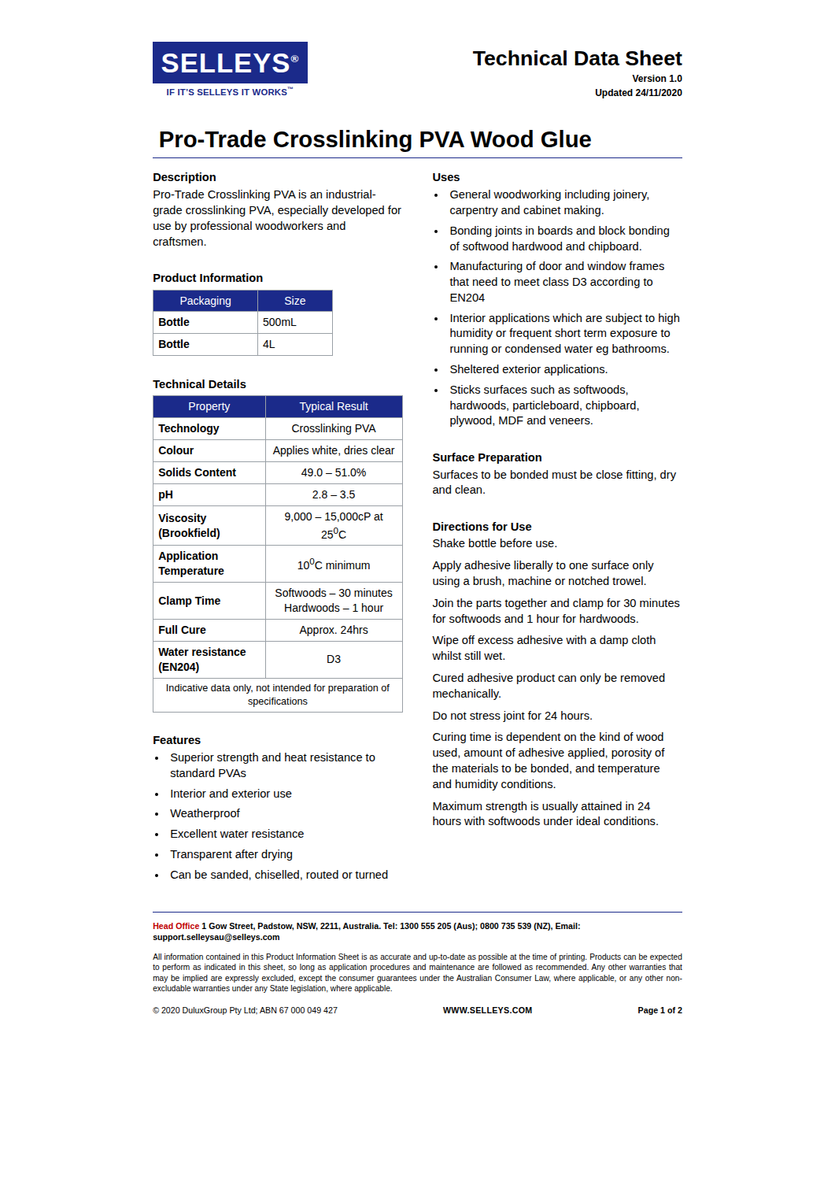SELLEYS®
IF IT’S SELLEYS IT WORKS™
Technical Data Sheet
Version 1.0
Updated 24/11/2020
Pro-Trade Crosslinking PVA Wood Glue
Description
Pro-Trade Crosslinking PVA is an industrial-grade crosslinking PVA, especially developed for use by professional woodworkers and craftsmen.
Product Information
| Packaging | Size |
| --- | --- |
| Bottle | 500mL |
| Bottle | 4L |
Technical Details
| Property | Typical Result |
| --- | --- |
| Technology | Crosslinking PVA |
| Colour | Applies white, dries clear |
| Solids Content | 49.0 – 51.0% |
| pH | 2.8 – 3.5 |
| Viscosity (Brookfield) | 9,000 – 15,000cP at 25 0 C |
| Application Temperature | 10 0 C minimum |
| Clamp Time | Softwoods – 30 minutes Hardwoods – 1 hour |
| Full Cure | Approx. 24hrs |
| Water resistance (EN204) | D3 |
| Indicative data only, not intended for preparation of specifications |
Features
Superior strength and heat resistance to standard PVAs
Interior and exterior use
Weatherproof
Excellent water resistance
Transparent after drying
Can be sanded, chiselled, routed or turned
Uses
General woodworking including joinery, carpentry and cabinet making.
Bonding joints in boards and block bonding of softwood hardwood and chipboard.
Manufacturing of door and window frames that need to meet class D3 according to EN204
Interior applications which are subject to high humidity or frequent short term exposure to running or condensed water eg bathrooms.
Sheltered exterior applications.
Sticks surfaces such as softwoods, hardwoods, particleboard, chipboard, plywood, MDF and veneers.
Surface Preparation
Surfaces to be bonded must be close fitting, dry and clean.
Directions for Use
Shake bottle before use.
Apply adhesive liberally to one surface only using a brush, machine or notched trowel.
Join the parts together and clamp for 30 minutes for softwoods and 1 hour for hardwoods.
Wipe off excess adhesive with a damp cloth whilst still wet.
Cured adhesive product can only be removed mechanically.
Do not stress joint for 24 hours.
Curing time is dependent on the kind of wood used, amount of adhesive applied, porosity of the materials to be bonded, and temperature and humidity conditions.
Maximum strength is usually attained in 24 hours with softwoods under ideal conditions.
Head Office 1 Gow Street, Padstow, NSW, 2211, Australia. Tel: 1300 555 205 (Aus); 0800 735 539 (NZ), Email: support.selleysau@selleys.com
All information contained in this Product Information Sheet is as accurate and up-to-date as possible at the time of printing. Products can be expected to perform as indicated in this sheet, so long as application procedures and maintenance are followed as recommended. Any other warranties that may be implied are expressly excluded, except the consumer guarantees under the Australian Consumer Law, where applicable, or any other non-excludable warranties under any State legislation, where applicable.
© 2020 DuluxGroup Pty Ltd; ABN 67 000 049 427
WWW.SELLEYS.COM
Page 1 of 2